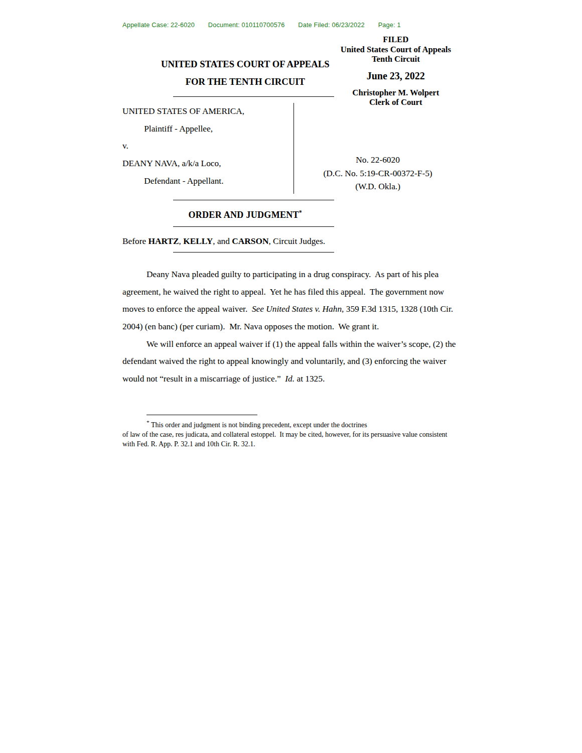Appellate Case: 22-6020 Document: 010110700576 Date Filed: 06/23/2022 Page: 1
FILED
United States Court of Appeals
Tenth Circuit
June 23, 2022
Christopher M. Wolpert
Clerk of Court
UNITED STATES COURT OF APPEALS
FOR THE TENTH CIRCUIT
| UNITED STATES OF AMERICA, Plaintiff - Appellee, v. DEANY NAVA, a/k/a Loco, Defendant - Appellant. | | No. 22-6020 (D.C. No. 5:19-CR-00372-F-5) (W.D. Okla.) |
ORDER AND JUDGMENT*
Before HARTZ, KELLY, and CARSON, Circuit Judges.
Deany Nava pleaded guilty to participating in a drug conspiracy. As part of his plea agreement, he waived the right to appeal. Yet he has filed this appeal. The government now moves to enforce the appeal waiver. See United States v. Hahn, 359 F.3d 1315, 1328 (10th Cir. 2004) (en banc) (per curiam). Mr. Nava opposes the motion. We grant it.
We will enforce an appeal waiver if (1) the appeal falls within the waiver’s scope, (2) the defendant waived the right to appeal knowingly and voluntarily, and (3) enforcing the waiver would not “result in a miscarriage of justice.” Id. at 1325.
* This order and judgment is not binding precedent, except under the doctrines of law of the case, res judicata, and collateral estoppel. It may be cited, however, for its persuasive value consistent with Fed. R. App. P. 32.1 and 10th Cir. R. 32.1.